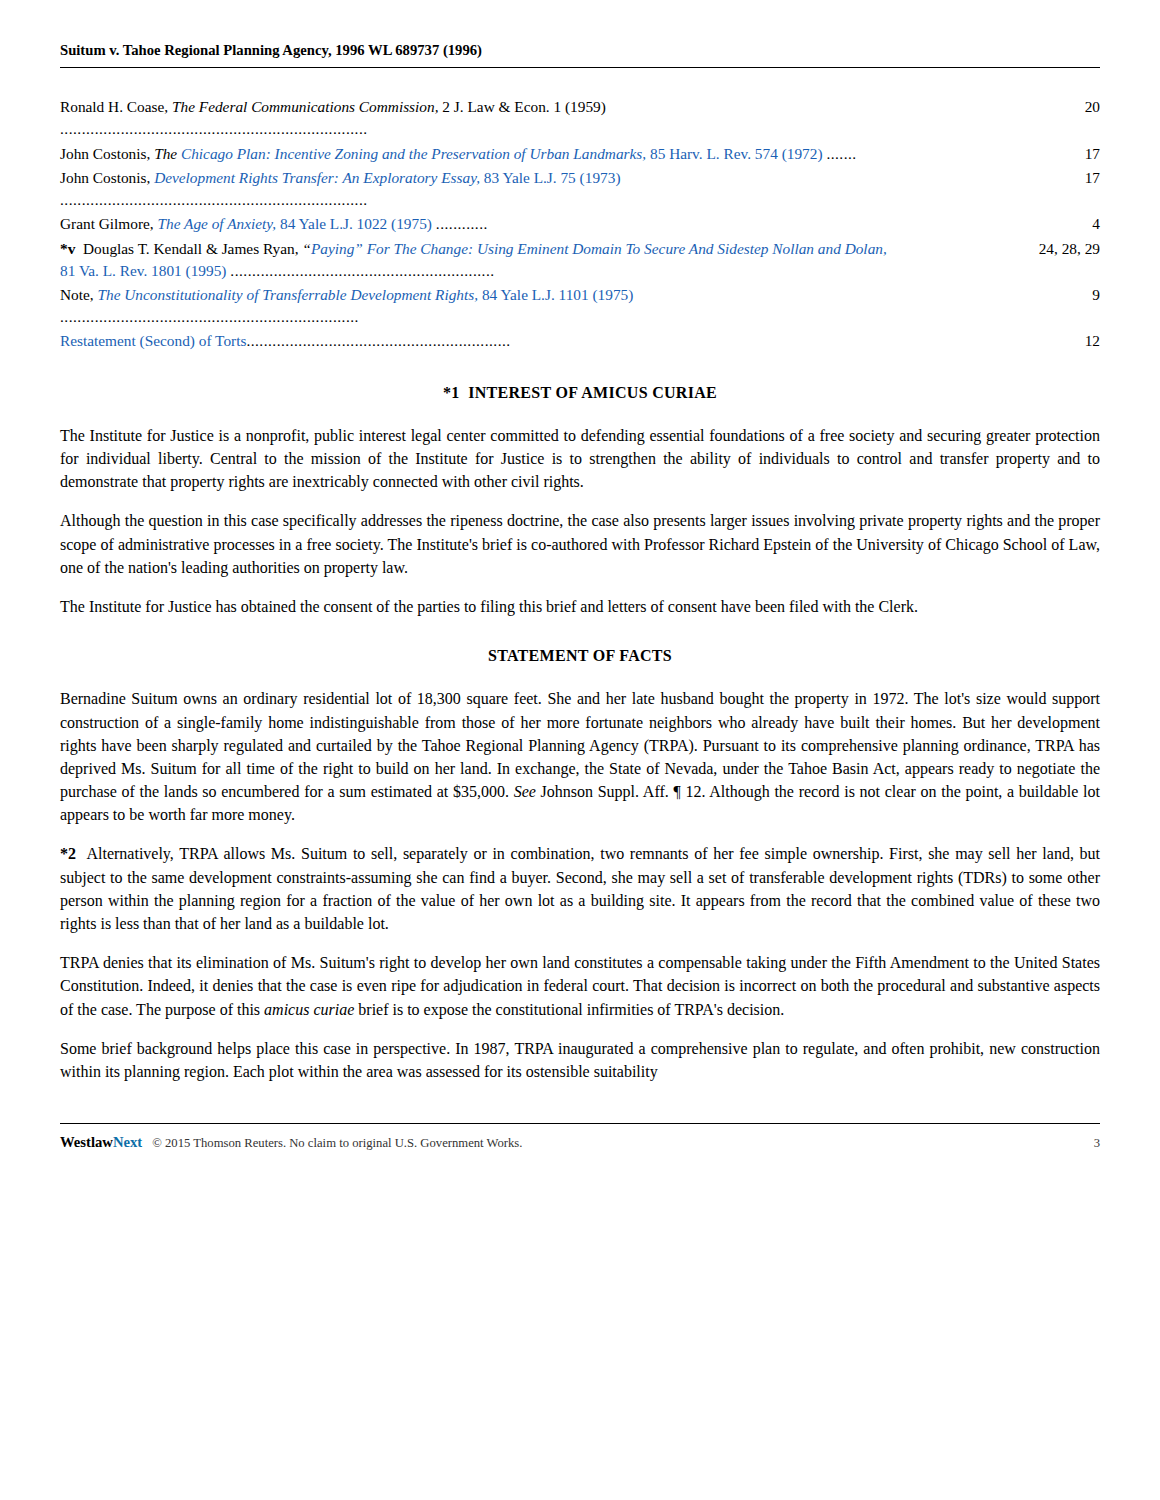Suitum v. Tahoe Regional Planning Agency, 1996 WL 689737 (1996)
| Ronald H. Coase, The Federal Communications Commission, 2 J. Law & Econ. 1 (1959) ....................................................................... | 20 |
| John Costonis, The Chicago Plan: Incentive Zoning and the Preservation of Urban Landmarks, 85 Harv. L. Rev. 574 (1972) ....... | 17 |
| John Costonis, Development Rights Transfer: An Exploratory Essay, 83 Yale L.J. 75 (1973) ....................................................................... | 17 |
| Grant Gilmore, The Age of Anxiety, 84 Yale L.J. 1022 (1975) ............ | 4 |
| *v Douglas T. Kendall & James Ryan, “ Paying” For The Change: Using Eminent Domain To Secure And Sidestep Nollan and Dolan, 81 Va. L. Rev. 1801 (1995) ............................................................. | 24, 28, 29 |
| Note, The Unconstitutionality of Transferrable Development Rights, 84 Yale L.J. 1101 (1975) ..................................................................... | 9 |
| Restatement (Second) of Torts ............................................................. | 12 |
*1 INTEREST OF AMICUS CURIAE
The Institute for Justice is a nonprofit, public interest legal center committed to defending essential foundations of a free society and securing greater protection for individual liberty. Central to the mission of the Institute for Justice is to strengthen the ability of individuals to control and transfer property and to demonstrate that property rights are inextricably connected with other civil rights.
Although the question in this case specifically addresses the ripeness doctrine, the case also presents larger issues involving private property rights and the proper scope of administrative processes in a free society. The Institute's brief is co-authored with Professor Richard Epstein of the University of Chicago School of Law, one of the nation's leading authorities on property law.
The Institute for Justice has obtained the consent of the parties to filing this brief and letters of consent have been filed with the Clerk.
STATEMENT OF FACTS
Bernadine Suitum owns an ordinary residential lot of 18,300 square feet. She and her late husband bought the property in 1972. The lot's size would support construction of a single-family home indistinguishable from those of her more fortunate neighbors who already have built their homes. But her development rights have been sharply regulated and curtailed by the Tahoe Regional Planning Agency (TRPA). Pursuant to its comprehensive planning ordinance, TRPA has deprived Ms. Suitum for all time of the right to build on her land. In exchange, the State of Nevada, under the Tahoe Basin Act, appears ready to negotiate the purchase of the lands so encumbered for a sum estimated at $35,000. See Johnson Suppl. Aff. ¶ 12. Although the record is not clear on the point, a buildable lot appears to be worth far more money.
*2 Alternatively, TRPA allows Ms. Suitum to sell, separately or in combination, two remnants of her fee simple ownership. First, she may sell her land, but subject to the same development constraints-assuming she can find a buyer. Second, she may sell a set of transferable development rights (TDRs) to some other person within the planning region for a fraction of the value of her own lot as a building site. It appears from the record that the combined value of these two rights is less than that of her land as a buildable lot.
TRPA denies that its elimination of Ms. Suitum's right to develop her own land constitutes a compensable taking under the Fifth Amendment to the United States Constitution. Indeed, it denies that the case is even ripe for adjudication in federal court. That decision is incorrect on both the procedural and substantive aspects of the case. The purpose of this amicus curiae brief is to expose the constitutional infirmities of TRPA's decision.
Some brief background helps place this case in perspective. In 1987, TRPA inaugurated a comprehensive plan to regulate, and often prohibit, new construction within its planning region. Each plot within the area was assessed for its ostensible suitability
WestlawNext
© 2015 Thomson Reuters. No claim to original U.S. Government Works.
3